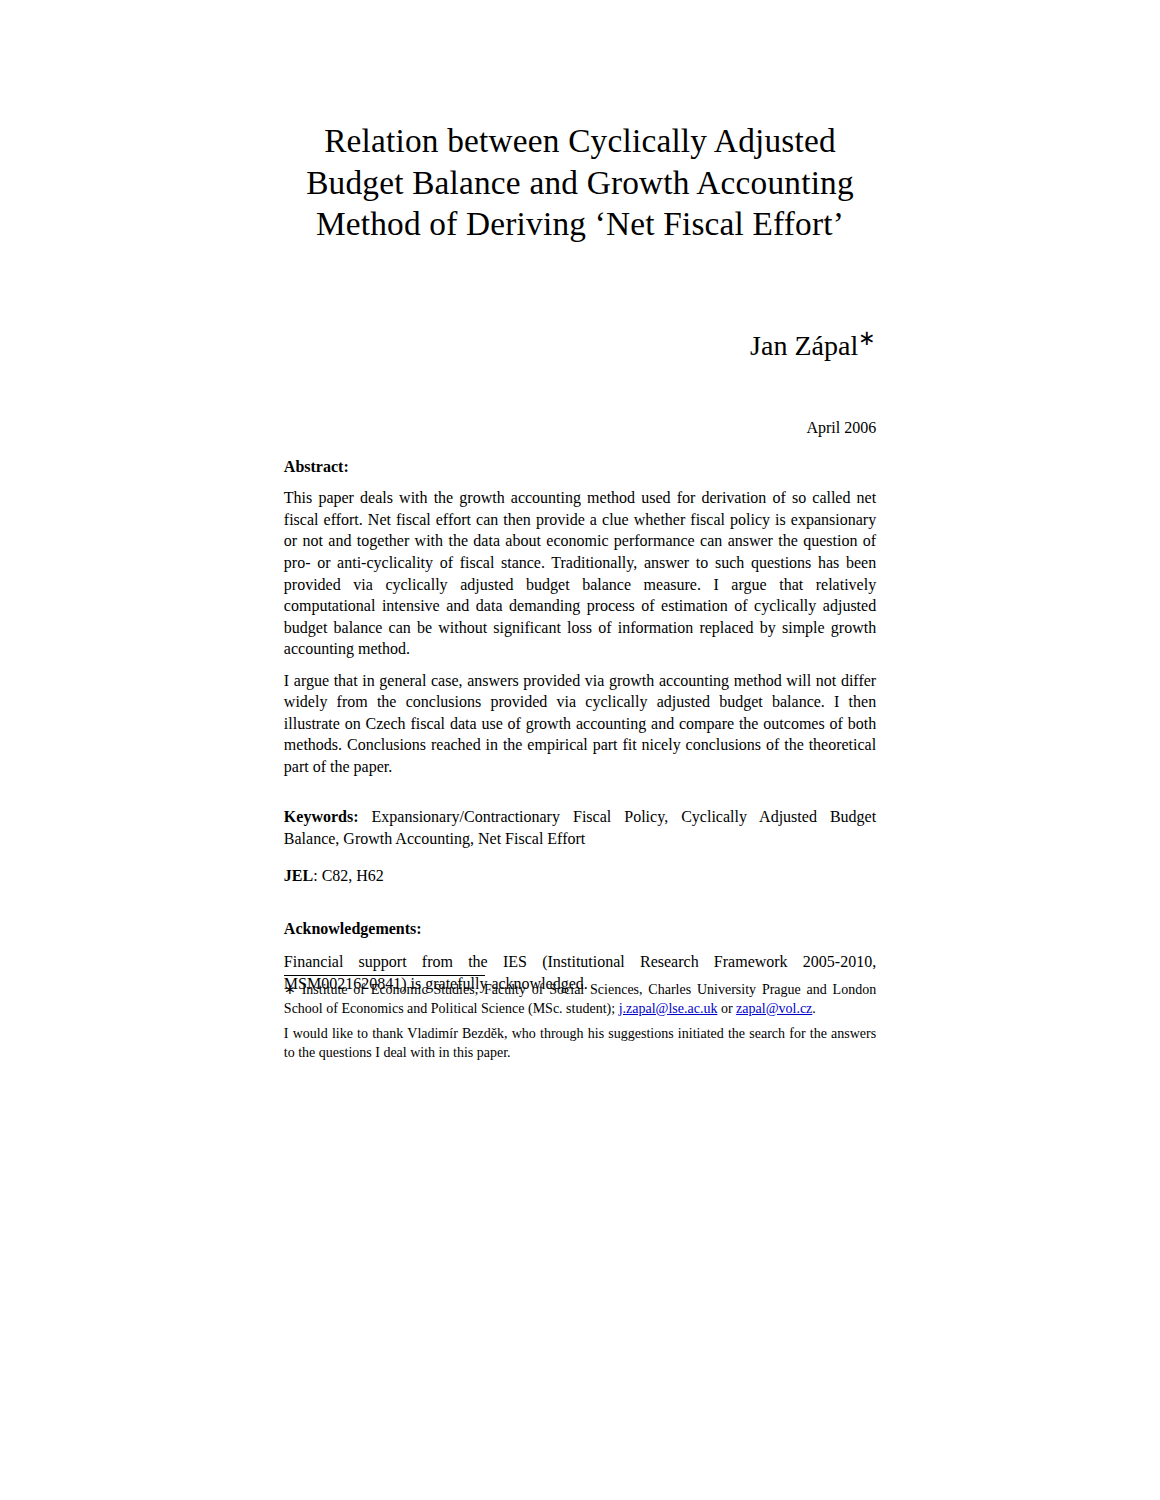Relation between Cyclically Adjusted Budget Balance and Growth Accounting Method of Deriving ‘Net Fiscal Effort’
Jan Zápal∗
April 2006
Abstract:
This paper deals with the growth accounting method used for derivation of so called net fiscal effort. Net fiscal effort can then provide a clue whether fiscal policy is expansionary or not and together with the data about economic performance can answer the question of pro- or anti-cyclicality of fiscal stance. Traditionally, answer to such questions has been provided via cyclically adjusted budget balance measure. I argue that relatively computational intensive and data demanding process of estimation of cyclically adjusted budget balance can be without significant loss of information replaced by simple growth accounting method.
I argue that in general case, answers provided via growth accounting method will not differ widely from the conclusions provided via cyclically adjusted budget balance. I then illustrate on Czech fiscal data use of growth accounting and compare the outcomes of both methods. Conclusions reached in the empirical part fit nicely conclusions of the theoretical part of the paper.
Keywords: Expansionary/Contractionary Fiscal Policy, Cyclically Adjusted Budget Balance, Growth Accounting, Net Fiscal Effort
JEL: C82, H62
Acknowledgements:
Financial support from the IES (Institutional Research Framework 2005-2010, MSM0021620841) is gratefully acknowledged.
∗ Institute of Economic Studies, Faculty of Social Sciences, Charles University Prague and London School of Economics and Political Science (MSc. student); j.zapal@lse.ac.uk or zapal@vol.cz.
I would like to thank Vladimír Bezděk, who through his suggestions initiated the search for the answers to the questions I deal with in this paper.